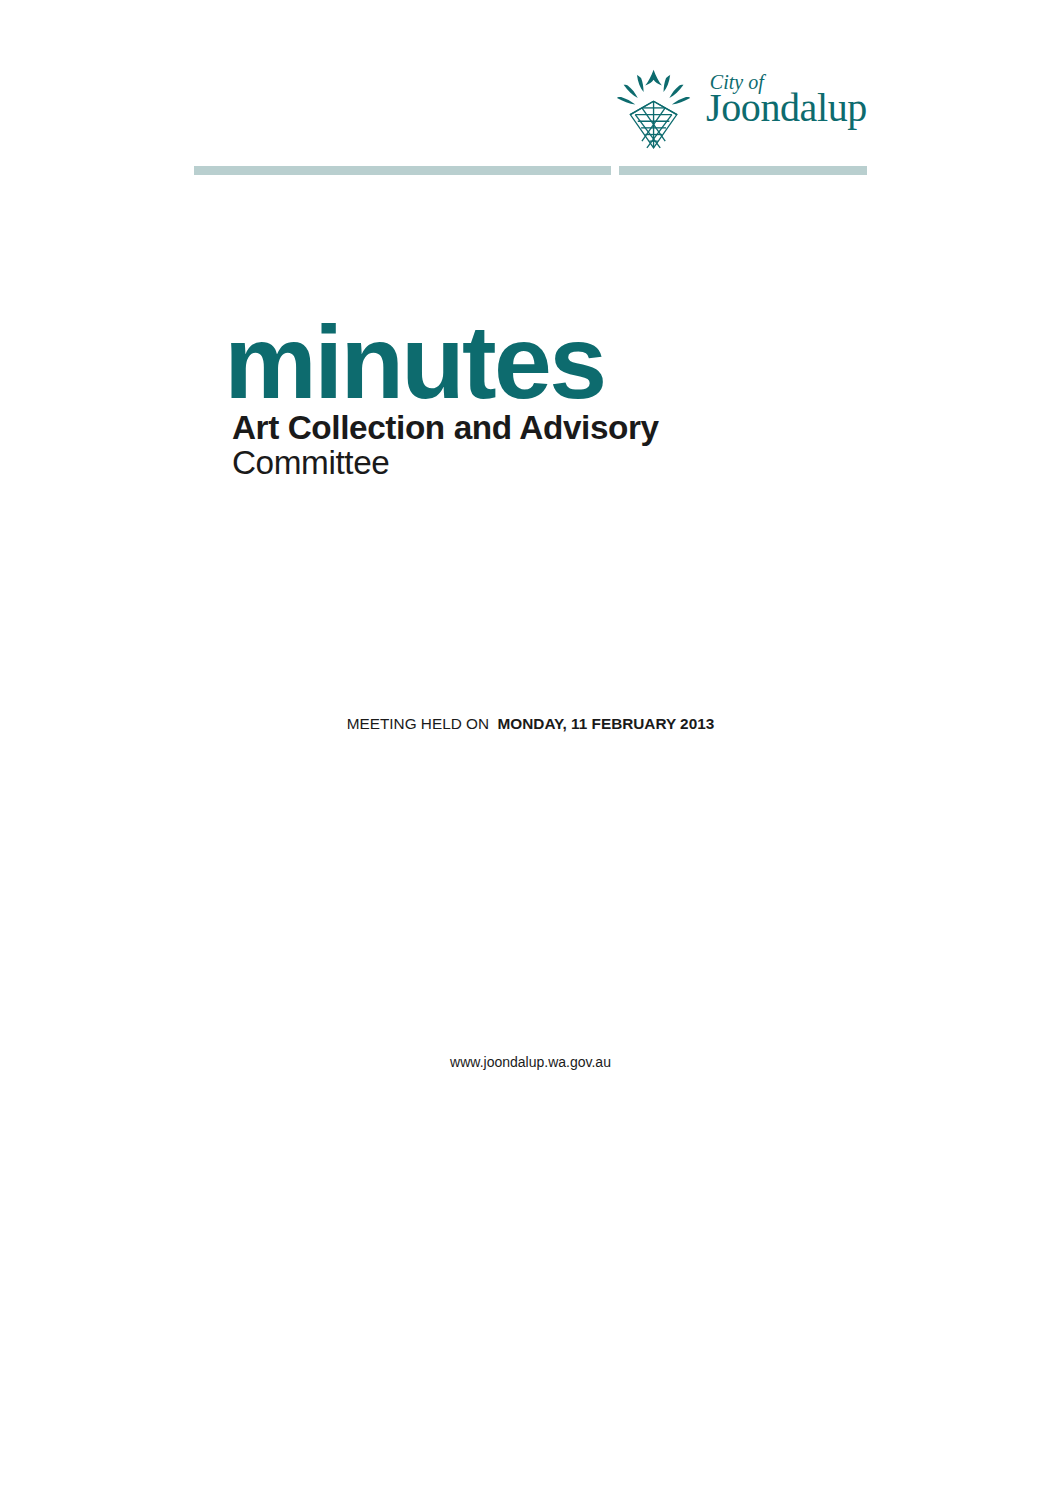City of Joondalup
minutes
Art Collection and Advisory
Committee
MEETING HELD ON MONDAY, 11 FEBRUARY 2013
www.joondalup.wa.gov.au